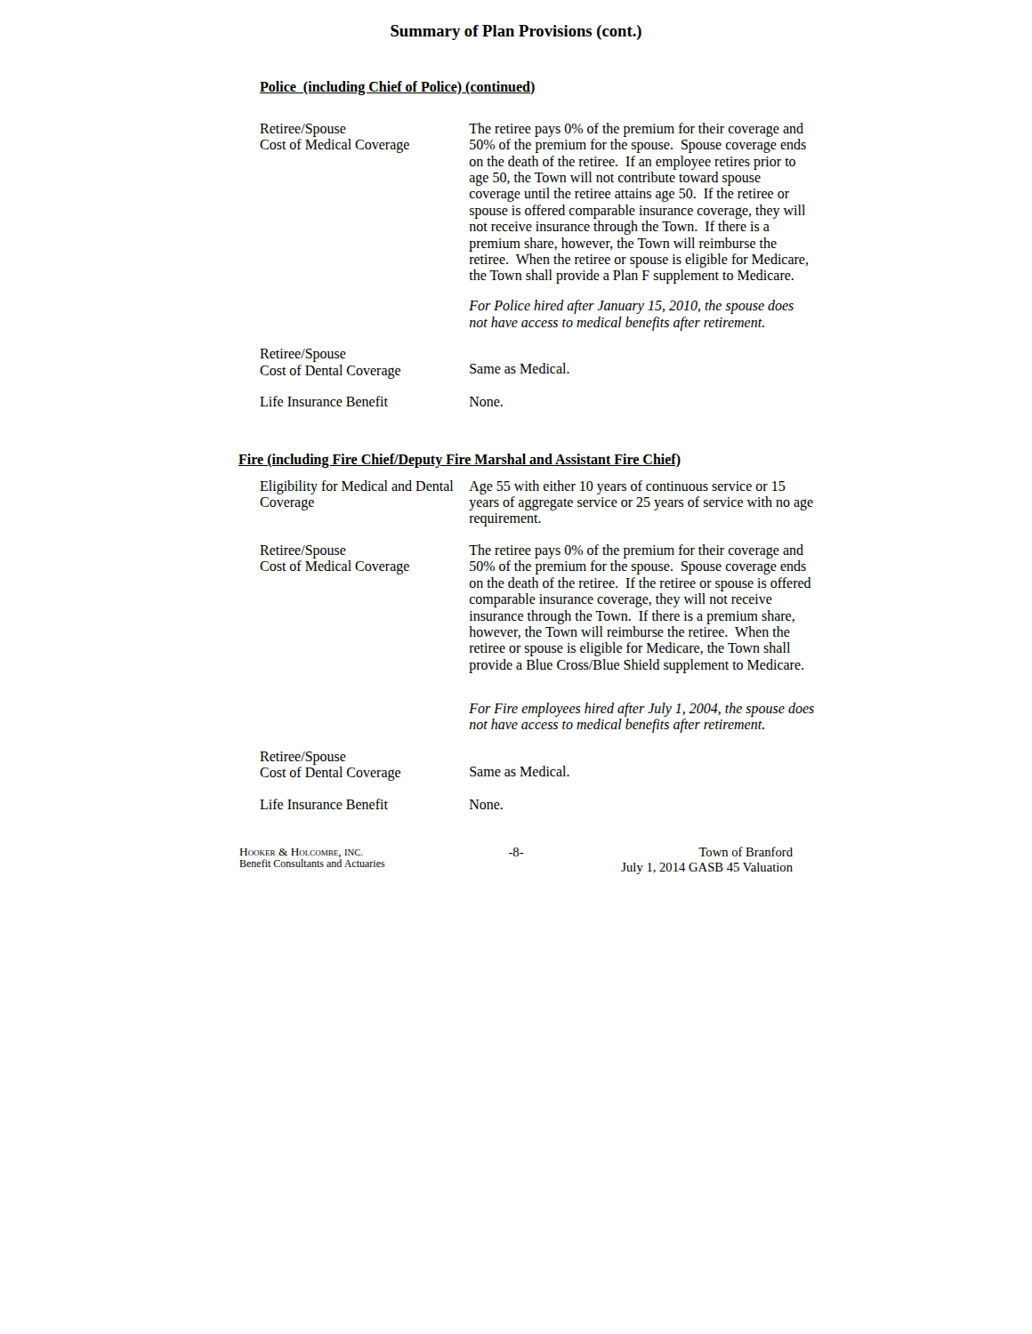Summary of Plan Provisions (cont.)
Police (including Chief of Police) (continued)
| Retiree/Spouse Cost of Medical Coverage | The retiree pays 0% of the premium for their coverage and 50% of the premium for the spouse. Spouse coverage ends on the death of the retiree. If an employee retires prior to age 50, the Town will not contribute toward spouse coverage until the retiree attains age 50. If the retiree or spouse is offered comparable insurance coverage, they will not receive insurance through the Town. If there is a premium share, however, the Town will reimburse the retiree. When the retiree or spouse is eligible for Medicare, the Town shall provide a Plan F supplement to Medicare. For Police hired after January 15, 2010, the spouse does not have access to medical benefits after retirement. |
| Retiree/Spouse Cost of Dental Coverage | Same as Medical. |
| Life Insurance Benefit | None. |
Fire (including Fire Chief/Deputy Fire Marshal and Assistant Fire Chief)
| Eligibility for Medical and Dental Coverage | Age 55 with either 10 years of continuous service or 15 years of aggregate service or 25 years of service with no age requirement. |
| Retiree/Spouse Cost of Medical Coverage | The retiree pays 0% of the premium for their coverage and 50% of the premium for the spouse. Spouse coverage ends on the death of the retiree. If the retiree or spouse is offered comparable insurance coverage, they will not receive insurance through the Town. If there is a premium share, however, the Town will reimburse the retiree. When the retiree or spouse is eligible for Medicare, the Town shall provide a Blue Cross/Blue Shield supplement to Medicare. For Fire employees hired after July 1, 2004, the spouse does not have access to medical benefits after retirement. |
| Retiree/Spouse Cost of Dental Coverage | Same as Medical. |
| Life Insurance Benefit | None. |
| Hooker & Holcombe, INC. Benefit Consultants and Actuaries | -8- | Town of Branford July 1, 2014 GASB 45 Valuation |